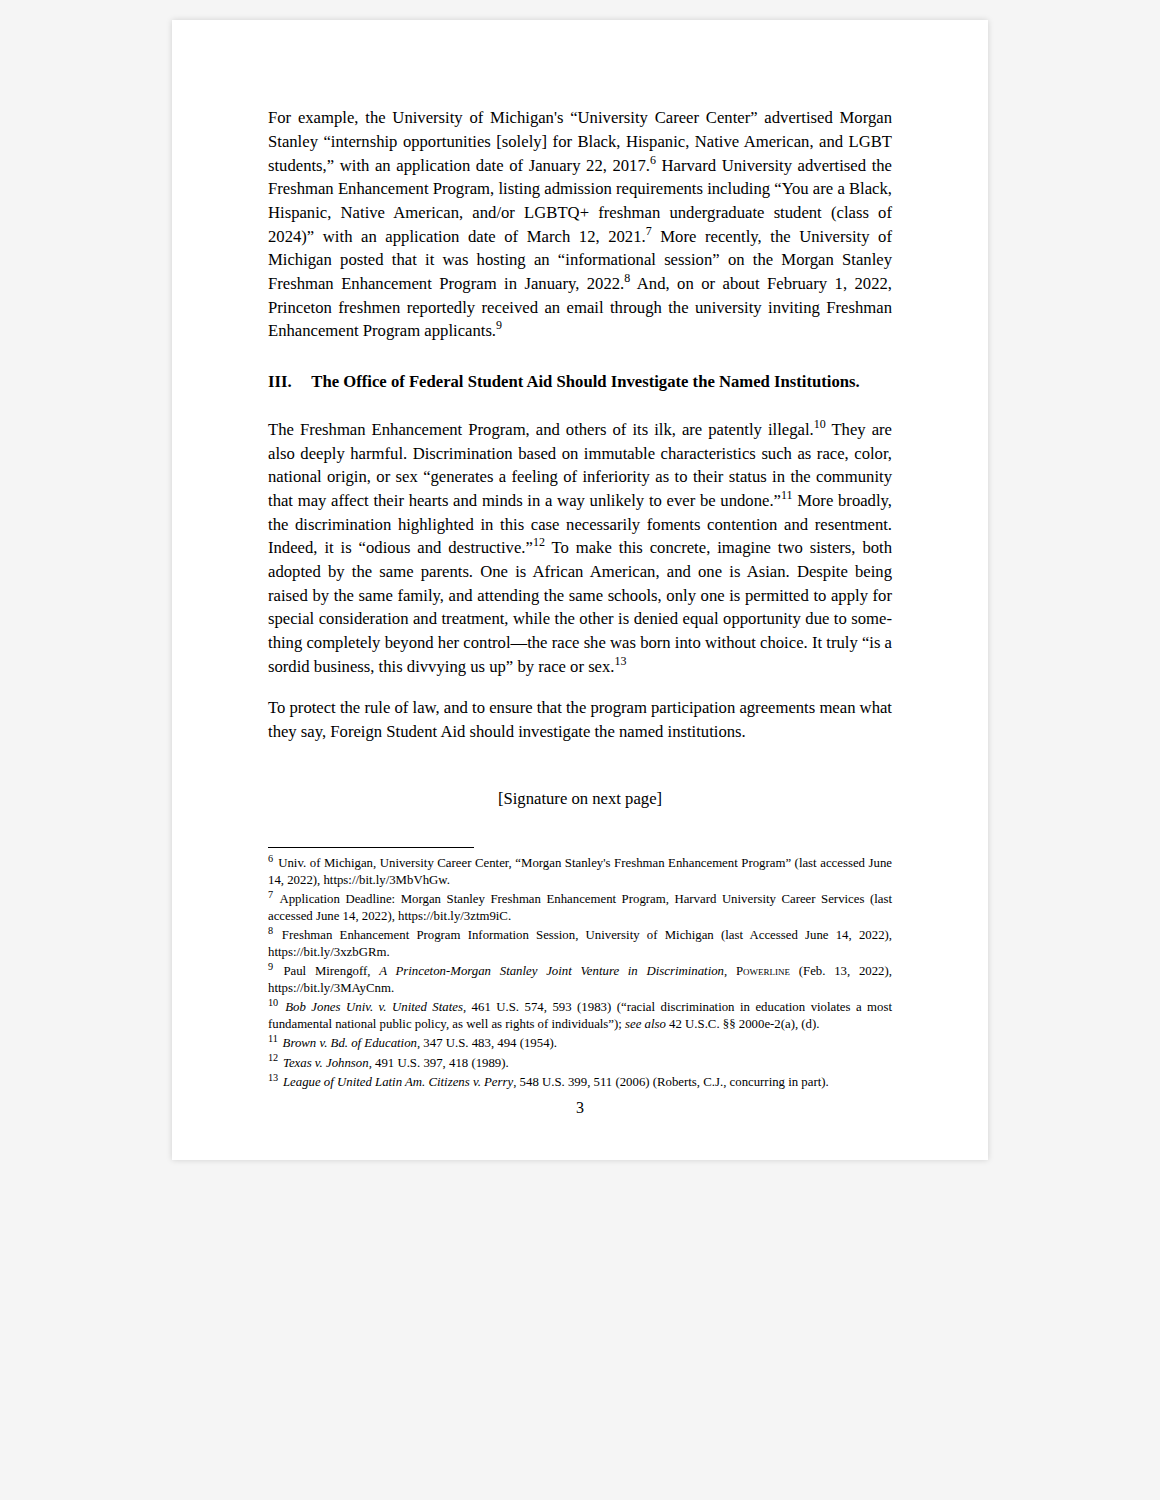For example, the University of Michigan's “University Career Center” advertised Morgan Stanley “internship opportunities [solely] for Black, Hispanic, Native American, and LGBT students,” with an application date of January 22, 2017.6 Harvard University advertised the Freshman Enhancement Program, listing admission requirements including “You are a Black, Hispanic, Native American, and/or LGBTQ+ freshman undergraduate student (class of 2024)” with an application date of March 12, 2021.7 More recently, the University of Michigan posted that it was hosting an “informational session” on the Morgan Stanley Freshman Enhancement Program in January, 2022.8 And, on or about February 1, 2022, Princeton freshmen reportedly received an email through the university inviting Freshman Enhancement Program applicants.9
III. The Office of Federal Student Aid Should Investigate the Named Institutions.
The Freshman Enhancement Program, and others of its ilk, are patently illegal.10 They are also deeply harmful. Discrimination based on immutable characteristics such as race, color, national origin, or sex “generates a feeling of inferiority as to their status in the community that may affect their hearts and minds in a way unlikely to ever be undone.”11 More broadly, the discrimination highlighted in this case necessarily foments contention and resentment. Indeed, it is “odious and destructive.”12 To make this concrete, imagine two sisters, both adopted by the same parents. One is African American, and one is Asian. Despite being raised by the same family, and attending the same schools, only one is permitted to apply for special consideration and treatment, while the other is denied equal opportunity due to something completely beyond her control—the race she was born into without choice. It truly “is a sordid business, this divvying us up” by race or sex.13
To protect the rule of law, and to ensure that the program participation agreements mean what they say, Foreign Student Aid should investigate the named institutions.
[Signature on next page]
6 Univ. of Michigan, University Career Center, “Morgan Stanley's Freshman Enhancement Program” (last accessed June 14, 2022), https://bit.ly/3MbVhGw.
7 Application Deadline: Morgan Stanley Freshman Enhancement Program, Harvard University Career Services (last accessed June 14, 2022), https://bit.ly/3ztm9iC.
8 Freshman Enhancement Program Information Session, University of Michigan (last Accessed June 14, 2022), https://bit.ly/3xzbGRm.
9 Paul Mirengoff, A Princeton-Morgan Stanley Joint Venture in Discrimination, Powerline (Feb. 13, 2022), https://bit.ly/3MAyCnm.
10 Bob Jones Univ. v. United States, 461 U.S. 574, 593 (1983) (“racial discrimination in education violates a most fundamental national public policy, as well as rights of individuals”); see also 42 U.S.C. §§ 2000e-2(a), (d).
11 Brown v. Bd. of Education, 347 U.S. 483, 494 (1954).
12 Texas v. Johnson, 491 U.S. 397, 418 (1989).
13 League of United Latin Am. Citizens v. Perry, 548 U.S. 399, 511 (2006) (Roberts, C.J., concurring in part).
3